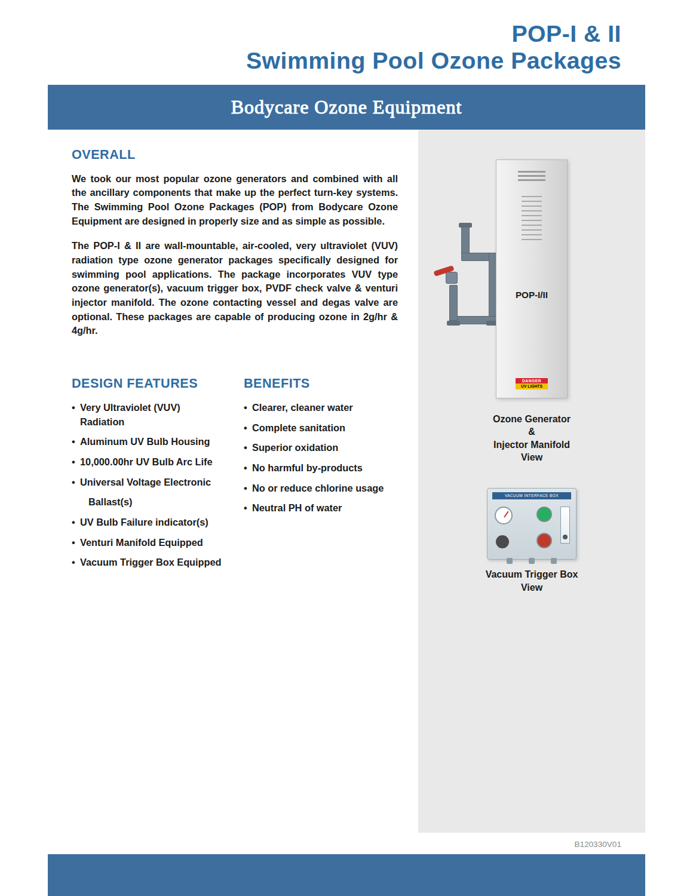POP-I & IISwimming Pool Ozone Packages
Bodycare Ozone Equipment
OVERALL
We took our most popular ozone generators and combined with all the ancillary components that make up the perfect turn-key systems. The Swimming Pool Ozone Packages (POP) from Bodycare Ozone Equipment are designed in properly size and as simple as possible.
The POP-I & II are wall-mountable, air-cooled, very ultraviolet (VUV) radiation type ozone generator packages specifically designed for swimming pool applications. The package incorporates VUV type ozone generator(s), vacuum trigger box, PVDF check valve & venturi injector manifold. The ozone contacting vessel and degas valve are optional. These packages are capable of producing ozone in 2g/hr & 4g/hr.
DESIGN FEATURES
Very Ultraviolet (VUV) Radiation
Aluminum UV Bulb Housing
10,000.00hr UV Bulb Arc Life
Universal Voltage Electronic
Ballast(s)
UV Bulb Failure indicator(s)
Venturi Manifold Equipped
Vacuum Trigger Box Equipped
BENEFITS
Clearer, cleaner water
Complete sanitation
Superior oxidation
No harmful by-products
No or reduce chlorine usage
Neutral PH of water
POP-I/II
DANGER
UV LIGHTS
Ozone Generator
&
Injector Manifold
View
VACUUM INTERFACE BOX
Vacuum Trigger Box
View
B120330V01